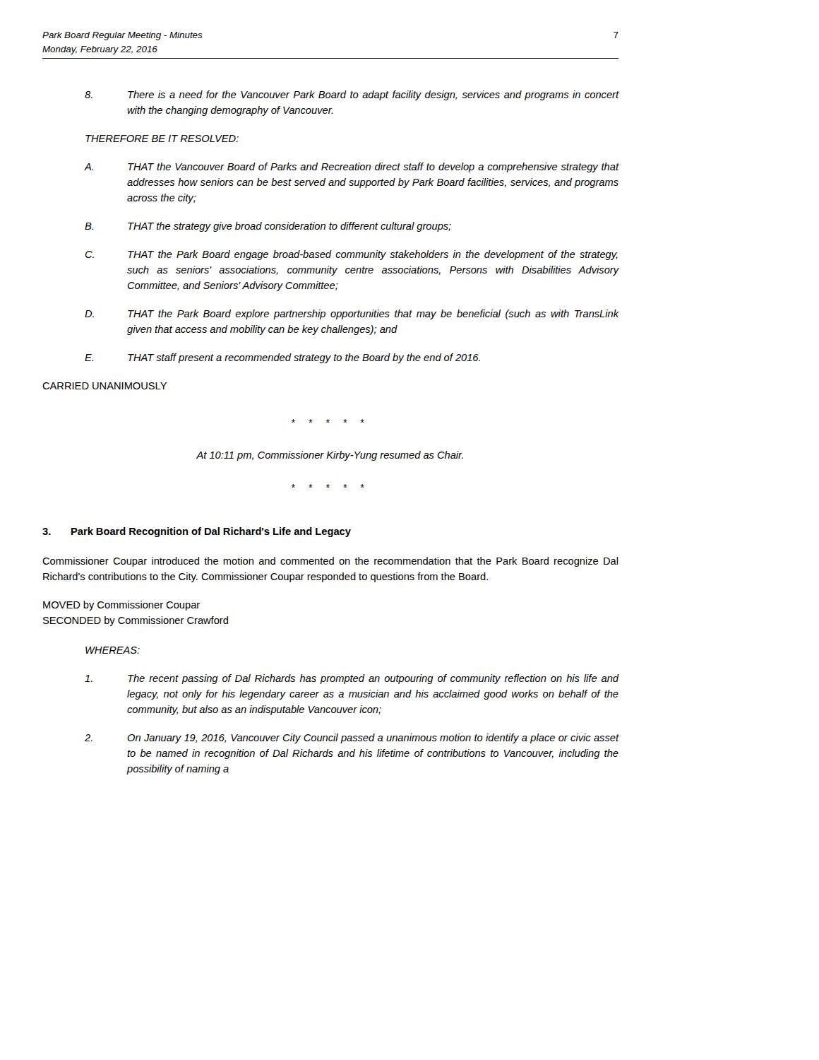Park Board Regular Meeting - Minutes
Monday, February 22, 2016
7
8.
There is a need for the Vancouver Park Board to adapt facility design, services and programs in concert with the changing demography of Vancouver.
THEREFORE BE IT RESOLVED:
A.
THAT the Vancouver Board of Parks and Recreation direct staff to develop a comprehensive strategy that addresses how seniors can be best served and supported by Park Board facilities, services, and programs across the city;
B.
THAT the strategy give broad consideration to different cultural groups;
C.
THAT the Park Board engage broad-based community stakeholders in the development of the strategy, such as seniors' associations, community centre associations, Persons with Disabilities Advisory Committee, and Seniors' Advisory Committee;
D.
THAT the Park Board explore partnership opportunities that may be beneficial (such as with TransLink given that access and mobility can be key challenges); and
E.
THAT staff present a recommended strategy to the Board by the end of 2016.
CARRIED UNANIMOUSLY
* * * * *
At 10:11 pm, Commissioner Kirby-Yung resumed as Chair.
* * * * *
3.
Park Board Recognition of Dal Richard's Life and Legacy
Commissioner Coupar introduced the motion and commented on the recommendation that the Park Board recognize Dal Richard's contributions to the City. Commissioner Coupar responded to questions from the Board.
MOVED by Commissioner Coupar
SECONDED by Commissioner Crawford
WHEREAS:
1.
The recent passing of Dal Richards has prompted an outpouring of community reflection on his life and legacy, not only for his legendary career as a musician and his acclaimed good works on behalf of the community, but also as an indisputable Vancouver icon;
2.
On January 19, 2016, Vancouver City Council passed a unanimous motion to identify a place or civic asset to be named in recognition of Dal Richards and his lifetime of contributions to Vancouver, including the possibility of naming a